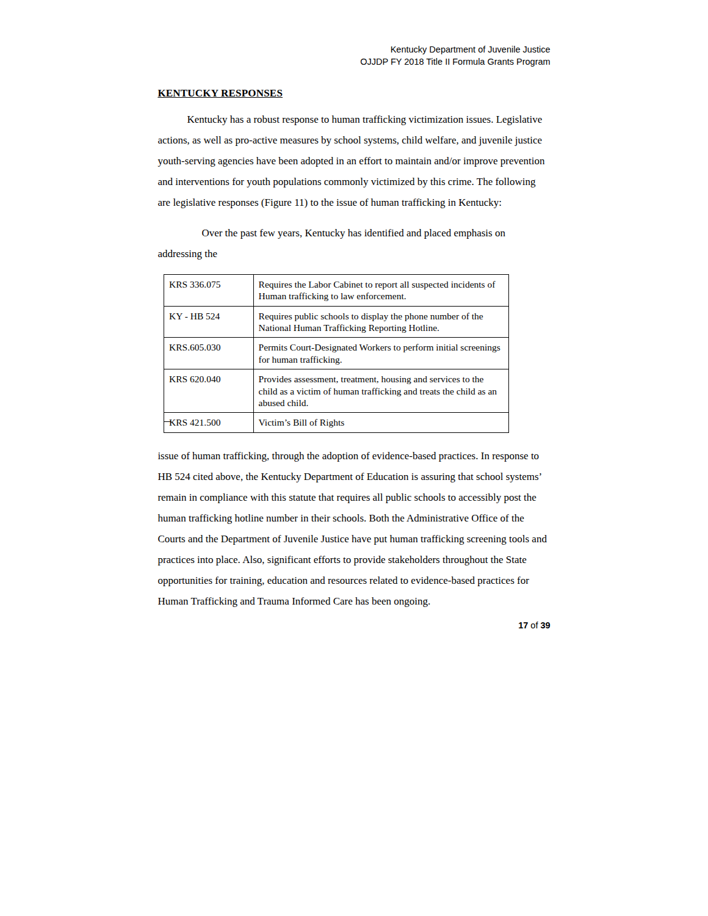Kentucky Department of Juvenile Justice
OJJDP FY 2018 Title II Formula Grants Program
KENTUCKY RESPONSES
Kentucky has a robust response to human trafficking victimization issues. Legislative actions, as well as pro-active measures by school systems, child welfare, and juvenile justice youth-serving agencies have been adopted in an effort to maintain and/or improve prevention and interventions for youth populations commonly victimized by this crime. The following are legislative responses (Figure 11) to the issue of human trafficking in Kentucky:
Over the past few years, Kentucky has identified and placed emphasis on addressing the
| KRS 336.075 | Requires the Labor Cabinet to report all suspected incidents of Human trafficking to law enforcement. |
| KY - HB 524 | Requires public schools to display the phone number of the National Human Trafficking Reporting Hotline. |
| KRS.605.030 | Permits Court-Designated Workers to perform initial screenings for human trafficking. |
| KRS 620.040 | Provides assessment, treatment, housing and services to the child as a victim of human trafficking and treats the child as an abused child. |
| KRS 421.500 | Victim’s Bill of Rights |
issue of human trafficking, through the adoption of evidence-based practices. In response to HB 524 cited above, the Kentucky Department of Education is assuring that school systems’ remain in compliance with this statute that requires all public schools to accessibly post the human trafficking hotline number in their schools. Both the Administrative Office of the Courts and the Department of Juvenile Justice have put human trafficking screening tools and practices into place. Also, significant efforts to provide stakeholders throughout the State opportunities for training, education and resources related to evidence-based practices for Human Trafficking and Trauma Informed Care has been ongoing.
17 of 39